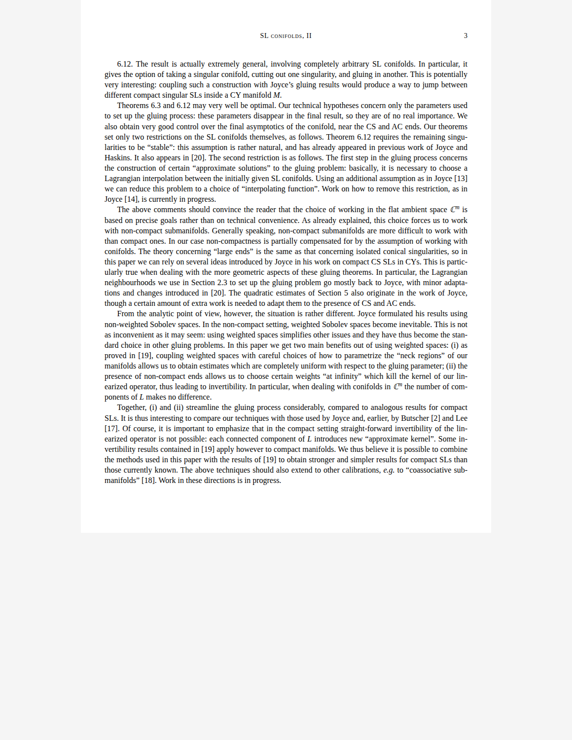SL conifolds, II 3
6.12. The result is actually extremely general, involving completely arbitrary SL conifolds. In particular, it gives the option of taking a singular conifold, cutting out one singularity, and gluing in another. This is potentially very interesting: coupling such a construction with Joyce’s gluing results would produce a way to jump between different compact singular SLs inside a CY manifold M.
Theorems 6.3 and 6.12 may very well be optimal. Our technical hypotheses concern only the parameters used to set up the gluing process: these parameters disappear in the final result, so they are of no real importance. We also obtain very good control over the final asymptotics of the conifold, near the CS and AC ends. Our theorems set only two restrictions on the SL conifolds themselves, as follows. Theorem 6.12 requires the remaining singularities to be “stable”: this assumption is rather natural, and has already appeared in previous work of Joyce and Haskins. It also appears in [20]. The second restriction is as follows. The first step in the gluing process concerns the construction of certain “approximate solutions” to the gluing problem: basically, it is necessary to choose a Lagrangian interpolation between the initially given SL conifolds. Using an additional assumption as in Joyce [13] we can reduce this problem to a choice of “interpolating function”. Work on how to remove this restriction, as in Joyce [14], is currently in progress.
The above comments should convince the reader that the choice of working in the flat ambient space ℂm is based on precise goals rather than on technical convenience. As already explained, this choice forces us to work with non-compact submanifolds. Generally speaking, non-compact submanifolds are more difficult to work with than compact ones. In our case non-compactness is partially compensated for by the assumption of working with conifolds. The theory concerning “large ends” is the same as that concerning isolated conical singularities, so in this paper we can rely on several ideas introduced by Joyce in his work on compact CS SLs in CYs. This is particularly true when dealing with the more geometric aspects of these gluing theorems. In particular, the Lagrangian neighbourhoods we use in Section 2.3 to set up the gluing problem go mostly back to Joyce, with minor adaptations and changes introduced in [20]. The quadratic estimates of Section 5 also originate in the work of Joyce, though a certain amount of extra work is needed to adapt them to the presence of CS and AC ends.
From the analytic point of view, however, the situation is rather different. Joyce formulated his results using non-weighted Sobolev spaces. In the non-compact setting, weighted Sobolev spaces become inevitable. This is not as inconvenient as it may seem: using weighted spaces simplifies other issues and they have thus become the standard choice in other gluing problems. In this paper we get two main benefits out of using weighted spaces: (i) as proved in [19], coupling weighted spaces with careful choices of how to parametrize the “neck regions” of our manifolds allows us to obtain estimates which are completely uniform with respect to the gluing parameter; (ii) the presence of non-compact ends allows us to choose certain weights “at infinity” which kill the kernel of our linearized operator, thus leading to invertibility. In particular, when dealing with conifolds in ℂm the number of components of L makes no difference.
Together, (i) and (ii) streamline the gluing process considerably, compared to analogous results for compact SLs. It is thus interesting to compare our techniques with those used by Joyce and, earlier, by Butscher [2] and Lee [17]. Of course, it is important to emphasize that in the compact setting straight-forward invertibility of the linearized operator is not possible: each connected component of L introduces new “approximate kernel”. Some invertibility results contained in [19] apply however to compact manifolds. We thus believe it is possible to combine the methods used in this paper with the results of [19] to obtain stronger and simpler results for compact SLs than those currently known. The above techniques should also extend to other calibrations, e.g. to “coassociative submanifolds” [18]. Work in these directions is in progress.